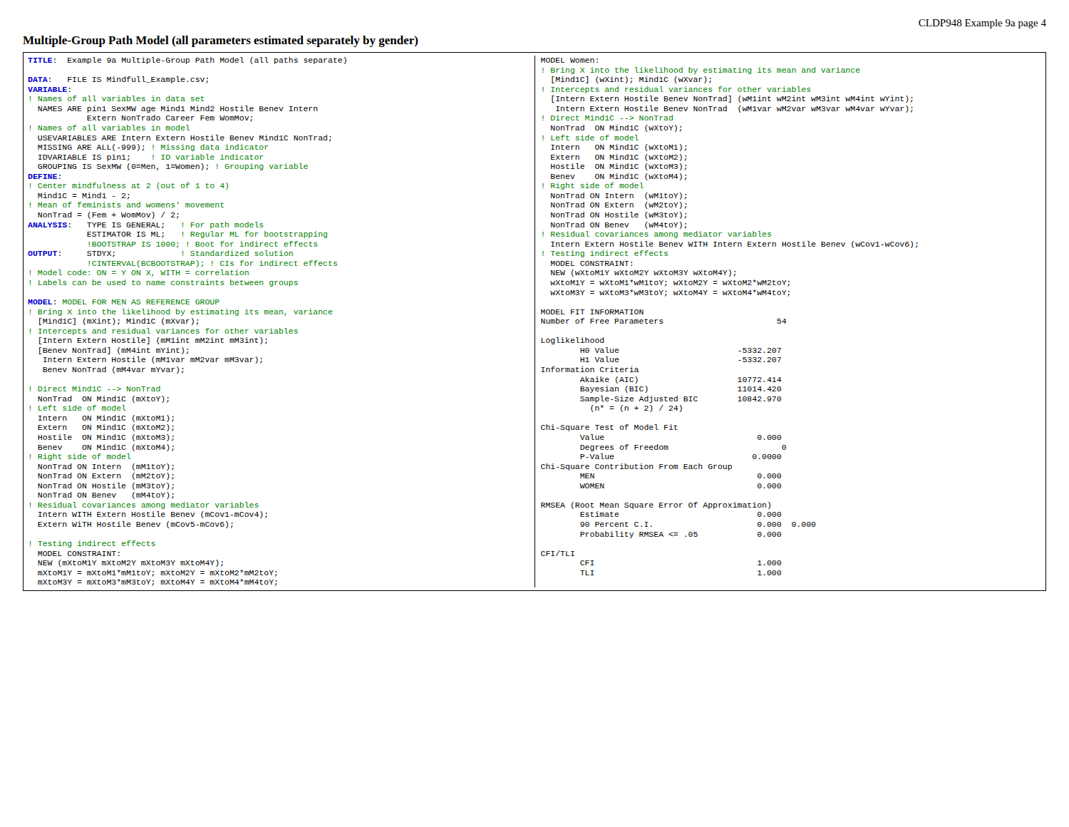CLDP948 Example 9a page 4
Multiple-Group Path Model (all parameters estimated separately by gender)
TITLE:  Example 9a Multiple-Group Path Model (all paths separate)

DATA:   FILE IS Mindfull_Example.csv;
VARIABLE:
! Names of all variables in data set
  NAMES ARE pin1 SexMW age Mind1 Mind2 Hostile Benev Intern
            Extern NonTrado Career Fem WomMov;
! Names of all variables in model
  USEVARIABLES ARE Intern Extern Hostile Benev Mind1C NonTrad;
  MISSING ARE ALL(-999); ! Missing data indicator
  IDVARIABLE IS pin1;    ! ID variable indicator
  GROUPING IS SexMW (0=Men, 1=Women); ! Grouping variable
DEFINE:
! Center mindfulness at 2 (out of 1 to 4)
  Mind1C = Mind1 - 2;
! Mean of feminists and womens' movement
  NonTrad = (Fem + WomMov) / 2;
ANALYSIS:   TYPE IS GENERAL;   ! For path models
            ESTIMATOR IS ML;   ! Regular ML for bootstrapping
            !BOOTSTRAP IS 1000; ! Boot for indirect effects
OUTPUT:     STDYX;             ! Standardized solution
            !CINTERVAL(BCBOOTSTRAP); ! CIs for indirect effects
! Model code: ON = Y ON X, WITH = correlation
! Labels can be used to name constraints between groups

MODEL: MODEL FOR MEN AS REFERENCE GROUP
! Bring X into the likelihood by estimating its mean, variance
  [Mind1C] (mXint); Mind1C (mXvar);
! Intercepts and residual variances for other variables
  [Intern Extern Hostile] (mM1int mM2int mM3int);
  [Benev NonTrad] (mM4int mYint);
   Intern Extern Hostile (mM1var mM2var mM3var);
   Benev NonTrad (mM4var mYvar);

! Direct Mind1C --> NonTrad
  NonTrad  ON Mind1C (mXtoY);
! Left side of model
  Intern   ON Mind1C (mXtoM1);
  Extern   ON Mind1C (mXtoM2);
  Hostile  ON Mind1C (mXtoM3);
  Benev    ON Mind1C (mXtoM4);
! Right side of model
  NonTrad ON Intern  (mM1toY);
  NonTrad ON Extern  (mM2toY);
  NonTrad ON Hostile (mM3toY);
  NonTrad ON Benev   (mM4toY);
! Residual covariances among mediator variables
  Intern WITH Extern Hostile Benev (mCov1-mCov4);
  Extern WiTH Hostile Benev (mCov5-mCov6);

! Testing indirect effects
  MODEL CONSTRAINT:
  NEW (mXtoM1Y mXtoM2Y mXtoM3Y mXtoM4Y);
  mXtoM1Y = mXtoM1*mM1toY; mXtoM2Y = mXtoM2*mM2toY;
  mXtoM3Y = mXtoM3*mM3toY; mXtoM4Y = mXtoM4*mM4toY;
MODEL Women:
! Bring X into the likelihood by estimating its mean and variance
  [Mind1C] (wXint); Mind1C (wXvar);
! Intercepts and residual variances for other variables
  [Intern Extern Hostile Benev NonTrad] (wM1int wM2int wM3int wM4int wYint);
   Intern Extern Hostile Benev NonTrad  (wM1var wM2var wM3var wM4var wYvar);
! Direct Mind1C --> NonTrad
  NonTrad  ON Mind1C (wXtoY);
! Left side of model
  Intern   ON Mind1C (wXtoM1);
  Extern   ON Mind1C (wXtoM2);
  Hostile  ON Mind1C (wXtoM3);
  Benev    ON Mind1C (wXtoM4);
! Right side of model
  NonTrad ON Intern  (wM1toY);
  NonTrad ON Extern  (wM2toY);
  NonTrad ON Hostile (wM3toY);
  NonTrad ON Benev   (wM4toY);
! Residual covariances among mediator variables
  Intern Extern Hostile Benev WITH Intern Extern Hostile Benev (wCov1-wCov6);
! Testing indirect effects
  MODEL CONSTRAINT:
  NEW (wXtoM1Y wXtoM2Y wXtoM3Y wXtoM4Y);
  wXtoM1Y = wXtoM1*wM1toY; wXtoM2Y = wXtoM2*wM2toY;
  wXtoM3Y = wXtoM3*wM3toY; wXtoM4Y = wXtoM4*wM4toY;

MODEL FIT INFORMATION
Number of Free Parameters                       54

Loglikelihood
        H0 Value                        -5332.207
        H1 Value                        -5332.207
Information Criteria
        Akaike (AIC)                    10772.414
        Bayesian (BIC)                  11014.420
        Sample-Size Adjusted BIC        10842.970
          (n* = (n + 2) / 24)

Chi-Square Test of Model Fit
        Value                               0.000
        Degrees of Freedom                       0
        P-Value                            0.0000
Chi-Square Contribution From Each Group
        MEN                                 0.000
        WOMEN                               0.000

RMSEA (Root Mean Square Error Of Approximation)
        Estimate                            0.000
        90 Percent C.I.                     0.000  0.000
        Probability RMSEA <= .05            0.000

CFI/TLI
        CFI                                 1.000
        TLI                                 1.000